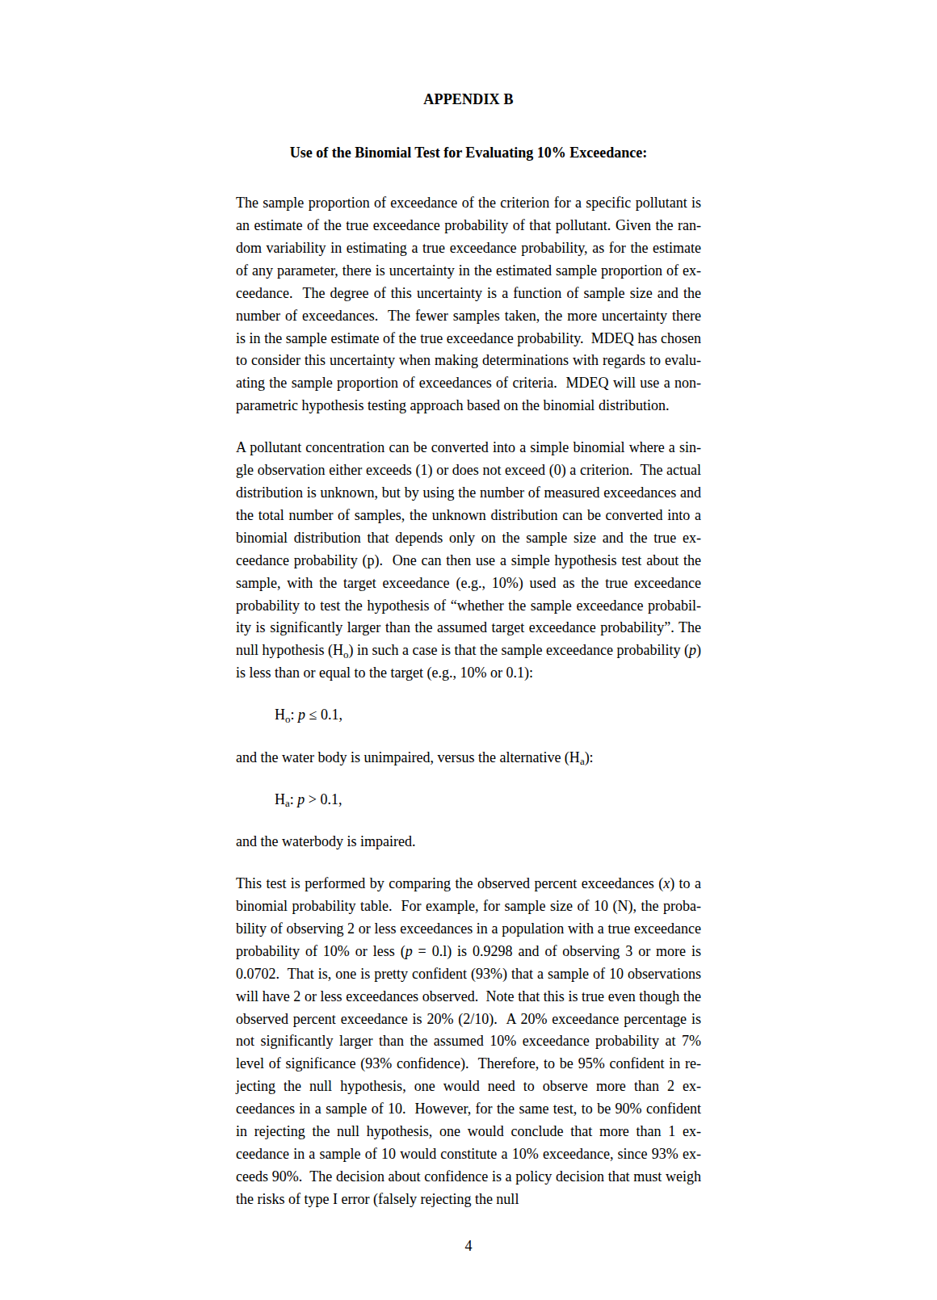APPENDIX B
Use of the Binomial Test for Evaluating 10% Exceedance:
The sample proportion of exceedance of the criterion for a specific pollutant is an estimate of the true exceedance probability of that pollutant. Given the random variability in estimating a true exceedance probability, as for the estimate of any parameter, there is uncertainty in the estimated sample proportion of exceedance. The degree of this uncertainty is a function of sample size and the number of exceedances. The fewer samples taken, the more uncertainty there is in the sample estimate of the true exceedance probability. MDEQ has chosen to consider this uncertainty when making determinations with regards to evaluating the sample proportion of exceedances of criteria. MDEQ will use a nonparametric hypothesis testing approach based on the binomial distribution.
A pollutant concentration can be converted into a simple binomial where a single observation either exceeds (1) or does not exceed (0) a criterion. The actual distribution is unknown, but by using the number of measured exceedances and the total number of samples, the unknown distribution can be converted into a binomial distribution that depends only on the sample size and the true exceedance probability (p). One can then use a simple hypothesis test about the sample, with the target exceedance (e.g., 10%) used as the true exceedance probability to test the hypothesis of “whether the sample exceedance probability is significantly larger than the assumed target exceedance probability”. The null hypothesis (Ho) in such a case is that the sample exceedance probability (p) is less than or equal to the target (e.g., 10% or 0.1):
Ho: p ≤ 0.1,
and the water body is unimpaired, versus the alternative (Ha):
Ha: p > 0.1,
and the waterbody is impaired.
This test is performed by comparing the observed percent exceedances (x) to a binomial probability table. For example, for sample size of 10 (N), the probability of observing 2 or less exceedances in a population with a true exceedance probability of 10% or less (p = 0.l) is 0.9298 and of observing 3 or more is 0.0702. That is, one is pretty confident (93%) that a sample of 10 observations will have 2 or less exceedances observed. Note that this is true even though the observed percent exceedance is 20% (2/10). A 20% exceedance percentage is not significantly larger than the assumed 10% exceedance probability at 7% level of significance (93% confidence). Therefore, to be 95% confident in rejecting the null hypothesis, one would need to observe more than 2 exceedances in a sample of 10. However, for the same test, to be 90% confident in rejecting the null hypothesis, one would conclude that more than 1 exceedance in a sample of 10 would constitute a 10% exceedance, since 93% exceeds 90%. The decision about confidence is a policy decision that must weigh the risks of type I error (falsely rejecting the null
4